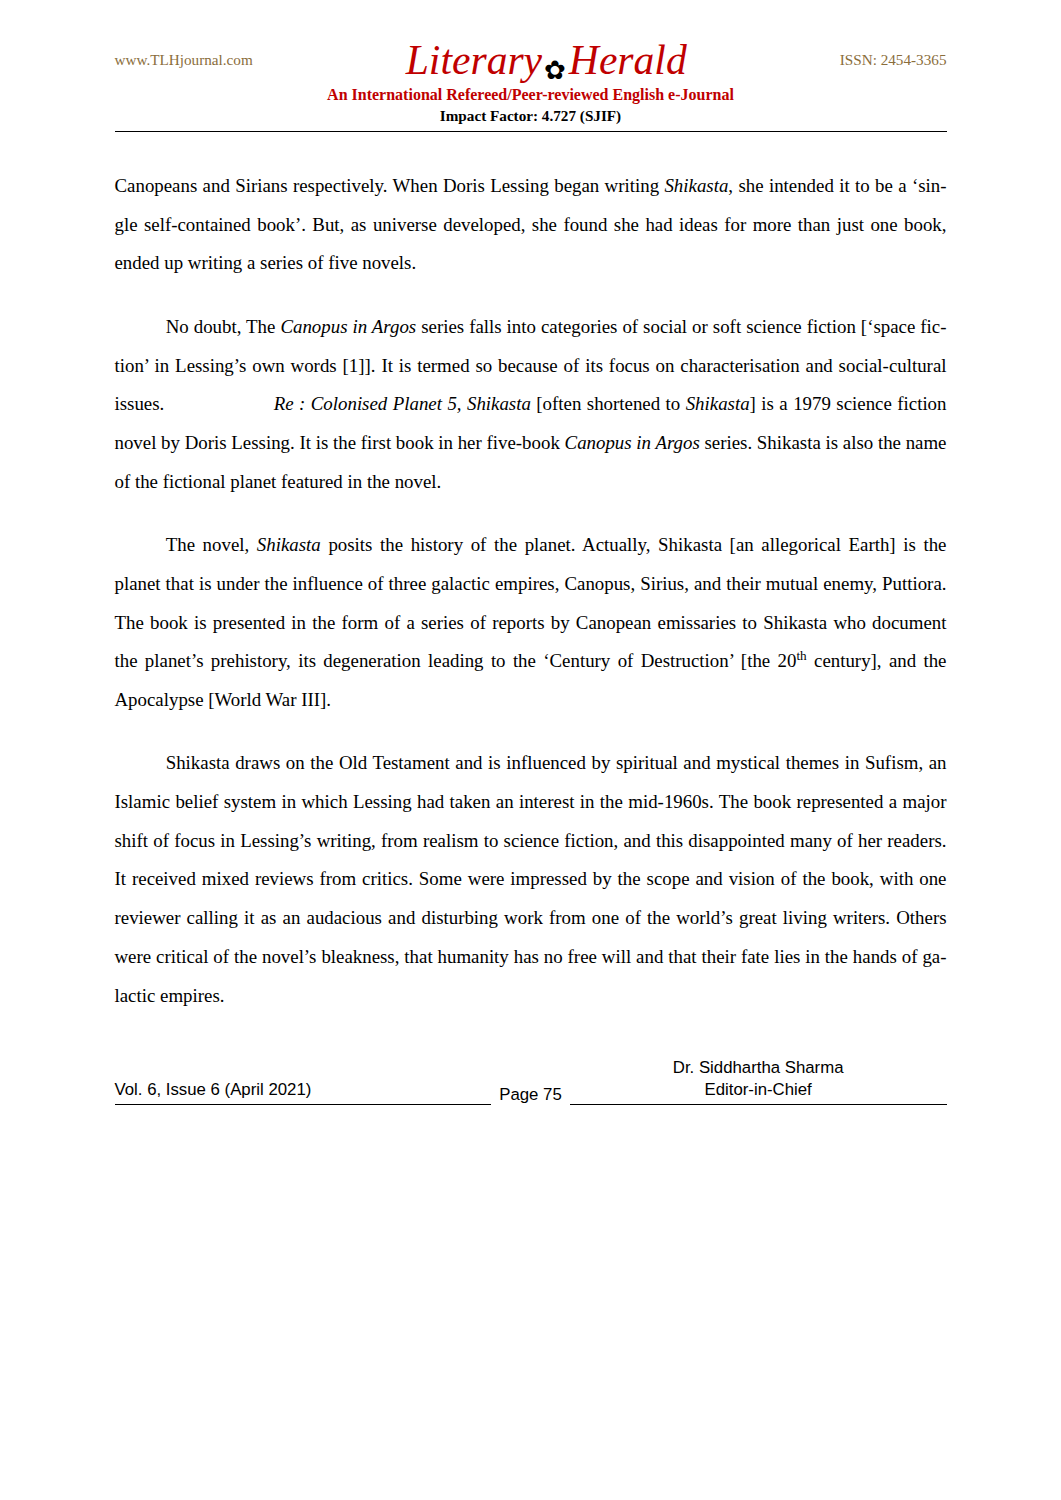www.TLHjournal.com
Literary✿Herald
ISSN: 2454-3365
An International Refereed/Peer-reviewed English e-Journal
Impact Factor: 4.727 (SJIF)
Canopeans and Sirians respectively. When Doris Lessing began writing Shikasta, she intended it to be a ‘single self-contained book’. But, as universe developed, she found she had ideas for more than just one book, ended up writing a series of five novels.
No doubt, The Canopus in Argos series falls into categories of social or soft science fiction [‘space fiction’ in Lessing’s own words [1]]. It is termed so because of its focus on characterisation and social-cultural issues. Re : Colonised Planet 5, Shikasta [often shortened to Shikasta] is a 1979 science fiction novel by Doris Lessing. It is the first book in her five-book Canopus in Argos series. Shikasta is also the name of the fictional planet featured in the novel.
The novel, Shikasta posits the history of the planet. Actually, Shikasta [an allegorical Earth] is the planet that is under the influence of three galactic empires, Canopus, Sirius, and their mutual enemy, Puttiora. The book is presented in the form of a series of reports by Canopean emissaries to Shikasta who document the planet’s prehistory, its degeneration leading to the ‘Century of Destruction’ [the 20th century], and the Apocalypse [World War III].
Shikasta draws on the Old Testament and is influenced by spiritual and mystical themes in Sufism, an Islamic belief system in which Lessing had taken an interest in the mid-1960s. The book represented a major shift of focus in Lessing’s writing, from realism to science fiction, and this disappointed many of her readers. It received mixed reviews from critics. Some were impressed by the scope and vision of the book, with one reviewer calling it as an audacious and disturbing work from one of the world’s great living writers. Others were critical of the novel’s bleakness, that humanity has no free will and that their fate lies in the hands of galactic empires.
Vol. 6, Issue 6 (April 2021)
Page 75
Dr. Siddhartha Sharma
Editor-in-Chief